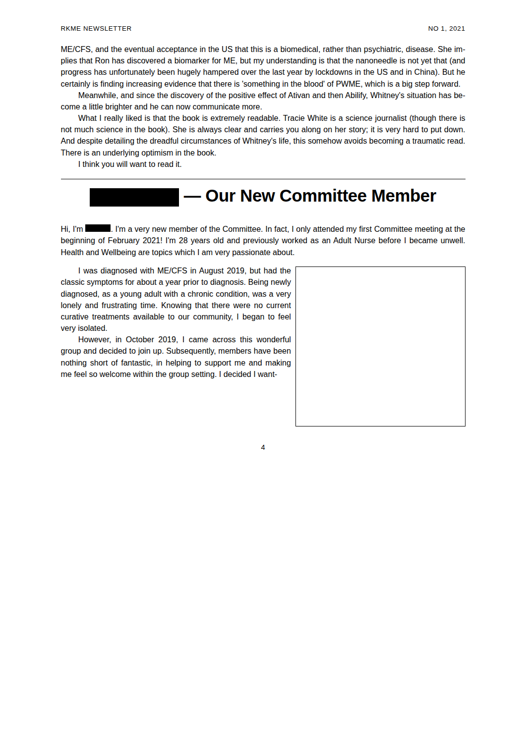RKME NEWSLETTER NO 1, 2021
ME/CFS, and the eventual acceptance in the US that this is a biomedical, rather than psychiatric, disease. She implies that Ron has discovered a biomarker for ME, but my understanding is that the nanoneedle is not yet that (and progress has unfortunately been hugely hampered over the last year by lockdowns in the US and in China). But he certainly is finding increasing evidence that there is 'something in the blood' of PWME, which is a big step forward.
Meanwhile, and since the discovery of the positive effect of Ativan and then Abilify, Whitney's situation has become a little brighter and he can now communicate more.
What I really liked is that the book is extremely readable. Tracie White is a science journalist (though there is not much science in the book). She is always clear and carries you along on her story; it is very hard to put down. And despite detailing the dreadful circumstances of Whitney's life, this somehow avoids becoming a traumatic read. There is an underlying optimism in the book.
I think you will want to read it.
Redacted — Our New Committee Member
Hi, I'm Name. I'm a very new member of the Committee. In fact, I only attended my first Committee meeting at the beginning of February 2021! I'm 28 years old and previously worked as an Adult Nurse before I became unwell. Health and Wellbeing are topics which I am very passionate about.
I was diagnosed with ME/CFS in August 2019, but had the classic symptoms for about a year prior to diagnosis. Being newly diagnosed, as a young adult with a chronic condition, was a very lonely and frustrating time. Knowing that there were no current curative treatments available to our community, I began to feel very isolated.
However, in October 2019, I came across this wonderful group and decided to join up. Subsequently, members have been nothing short of fantastic, in helping to support me and making me feel so welcome within the group setting. I decided I want-
4